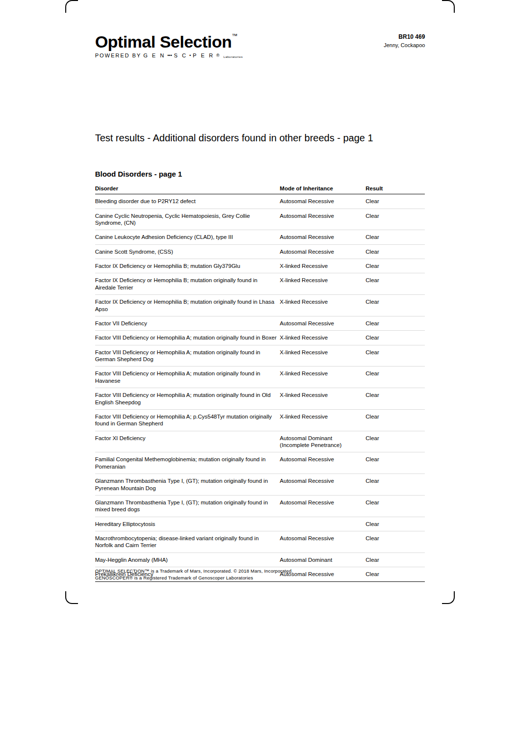Optimal Selection™
POWERED BY G E N•••S C•P E R® Laboratories
BR10 469
Jenny, Cockapoo
Test results - Additional disorders found in other breeds - page 1
Blood Disorders - page 1
| Disorder | Mode of Inheritance | Result |
| --- | --- | --- |
| Bleeding disorder due to P2RY12 defect | Autosomal Recessive | Clear |
| Canine Cyclic Neutropenia, Cyclic Hematopoiesis, Grey Collie Syndrome, (CN) | Autosomal Recessive | Clear |
| Canine Leukocyte Adhesion Deficiency (CLAD), type III | Autosomal Recessive | Clear |
| Canine Scott Syndrome, (CSS) | Autosomal Recessive | Clear |
| Factor IX Deficiency or Hemophilia B; mutation Gly379Glu | X-linked Recessive | Clear |
| Factor IX Deficiency or Hemophilia B; mutation originally found in Airedale Terrier | X-linked Recessive | Clear |
| Factor IX Deficiency or Hemophilia B; mutation originally found in Lhasa Apso | X-linked Recessive | Clear |
| Factor VII Deficiency | Autosomal Recessive | Clear |
| Factor VIII Deficiency or Hemophilia A; mutation originally found in Boxer | X-linked Recessive | Clear |
| Factor VIII Deficiency or Hemophilia A; mutation originally found in German Shepherd Dog | X-linked Recessive | Clear |
| Factor VIII Deficiency or Hemophilia A; mutation originally found in Havanese | X-linked Recessive | Clear |
| Factor VIII Deficiency or Hemophilia A; mutation originally found in Old English Sheepdog | X-linked Recessive | Clear |
| Factor VIII Deficiency or Hemophilia A; p.Cys548Tyr mutation originally found in German Shepherd | X-linked Recessive | Clear |
| Factor XI Deficiency | Autosomal Dominant (Incomplete Penetrance) | Clear |
| Familial Congenital Methemoglobinemia; mutation originally found in Pomeranian | Autosomal Recessive | Clear |
| Glanzmann Thrombasthenia Type I, (GT); mutation originally found in Pyrenean Mountain Dog | Autosomal Recessive | Clear |
| Glanzmann Thrombasthenia Type I, (GT); mutation originally found in mixed breed dogs | Autosomal Recessive | Clear |
| Hereditary Elliptocytosis | | Clear |
| Macrothrombocytopenia; disease-linked variant originally found in Norfolk and Cairn Terrier | Autosomal Recessive | Clear |
| May-Hegglin Anomaly (MHA) | Autosomal Dominant | Clear |
| Prekallikrein Deficiency | Autosomal Recessive | Clear |
OPTIMAL SELECTION™ is a Trademark of Mars, Incorporated. © 2018 Mars, Incorporated.
GENOSCOPER® is a Registered Trademark of Genoscoper Laboratories